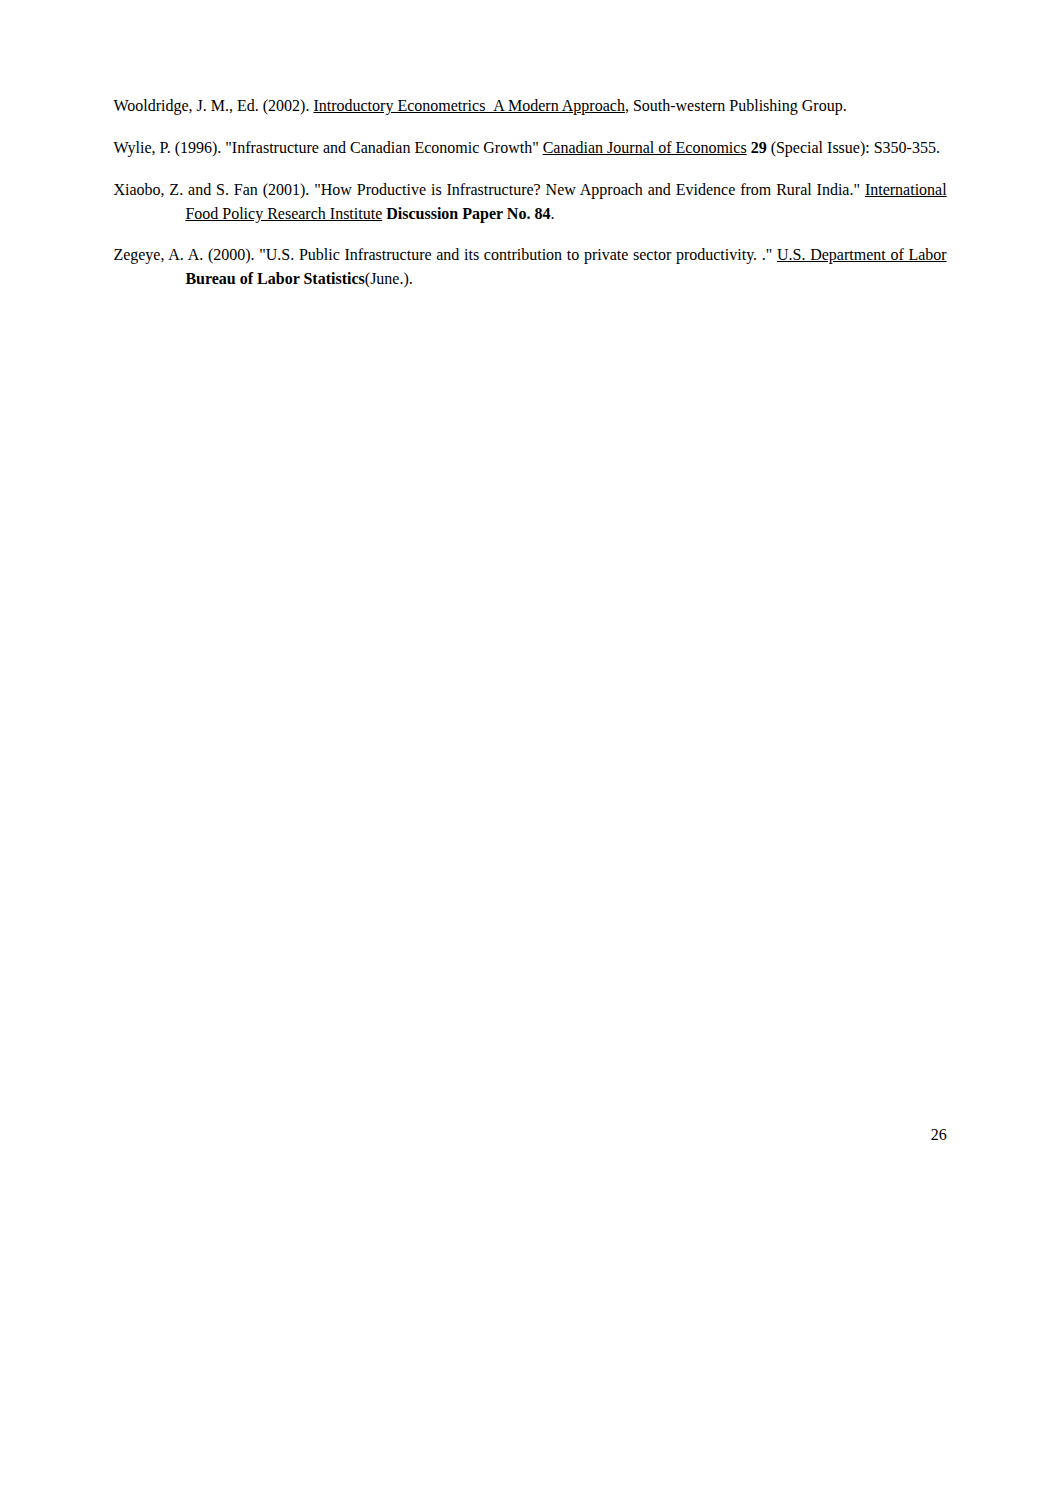Wooldridge, J. M., Ed. (2002). Introductory Econometrics A Modern Approach, South-western Publishing Group.
Wylie, P. (1996). "Infrastructure and Canadian Economic Growth" Canadian Journal of Economics 29 (Special Issue): S350-355.
Xiaobo, Z. and S. Fan (2001). "How Productive is Infrastructure? New Approach and Evidence from Rural India." International Food Policy Research Institute Discussion Paper No. 84.
Zegeye, A. A. (2000). "U.S. Public Infrastructure and its contribution to private sector productivity. ." U.S. Department of Labor Bureau of Labor Statistics(June.).
26